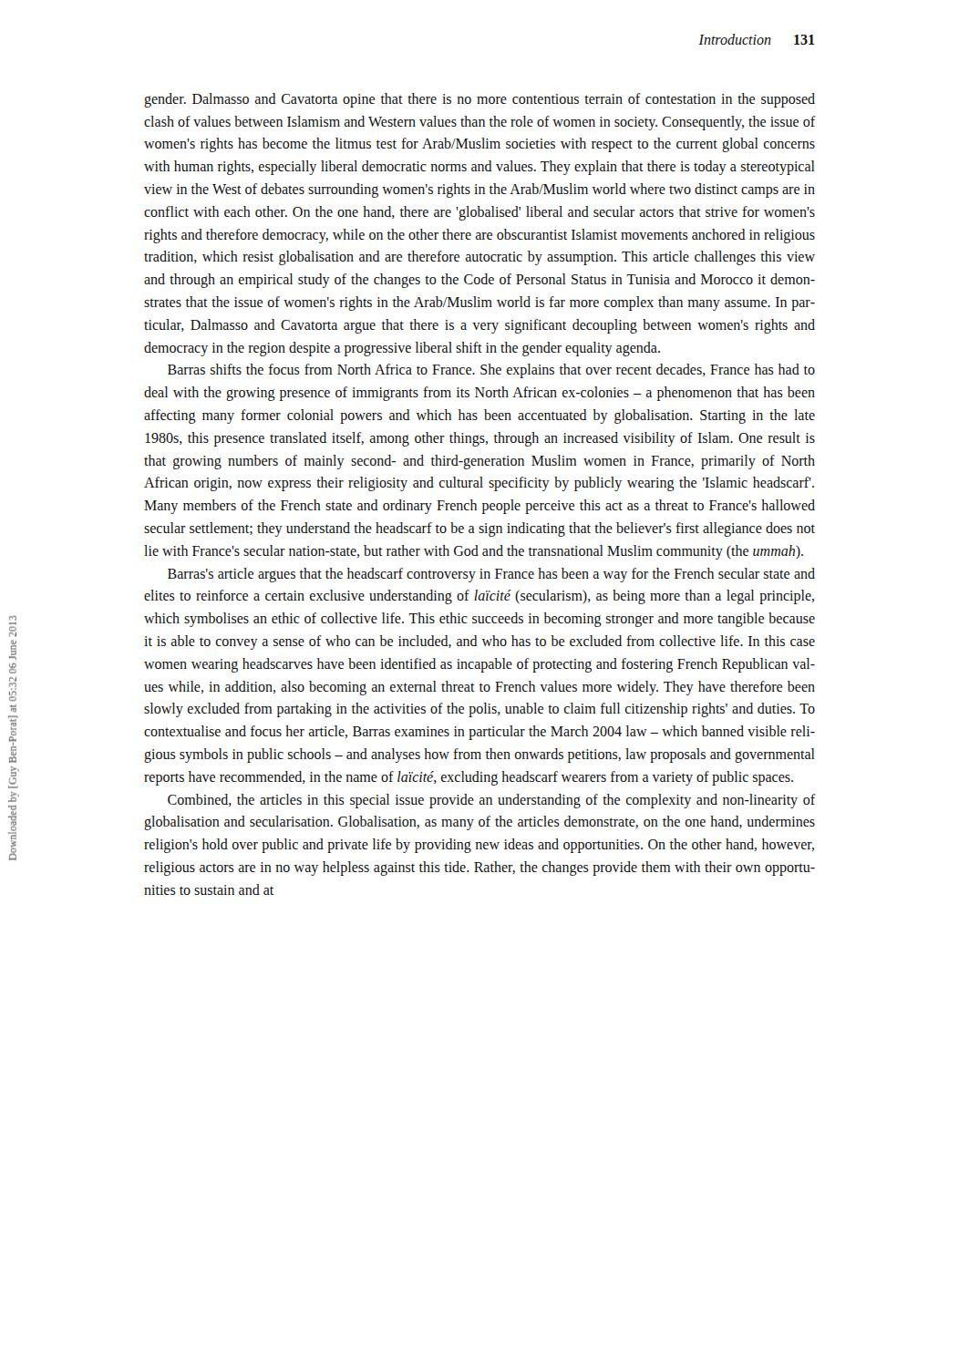Downloaded by [Guy Ben-Porat] at 05:32 06 June 2013
Introduction 131
gender. Dalmasso and Cavatorta opine that there is no more contentious terrain of contestation in the supposed clash of values between Islamism and Western values than the role of women in society. Consequently, the issue of women's rights has become the litmus test for Arab/Muslim societies with respect to the current global concerns with human rights, especially liberal democratic norms and values. They explain that there is today a stereotypical view in the West of debates surrounding women's rights in the Arab/Muslim world where two distinct camps are in conflict with each other. On the one hand, there are 'globalised' liberal and secular actors that strive for women's rights and therefore democracy, while on the other there are obscurantist Islamist movements anchored in religious tradition, which resist globalisation and are therefore autocratic by assumption. This article challenges this view and through an empirical study of the changes to the Code of Personal Status in Tunisia and Morocco it demonstrates that the issue of women's rights in the Arab/Muslim world is far more complex than many assume. In particular, Dalmasso and Cavatorta argue that there is a very significant decoupling between women's rights and democracy in the region despite a progressive liberal shift in the gender equality agenda.
Barras shifts the focus from North Africa to France. She explains that over recent decades, France has had to deal with the growing presence of immigrants from its North African ex-colonies – a phenomenon that has been affecting many former colonial powers and which has been accentuated by globalisation. Starting in the late 1980s, this presence translated itself, among other things, through an increased visibility of Islam. One result is that growing numbers of mainly second- and third-generation Muslim women in France, primarily of North African origin, now express their religiosity and cultural specificity by publicly wearing the 'Islamic headscarf'. Many members of the French state and ordinary French people perceive this act as a threat to France's hallowed secular settlement; they understand the headscarf to be a sign indicating that the believer's first allegiance does not lie with France's secular nation-state, but rather with God and the transnational Muslim community (the ummah).
Barras's article argues that the headscarf controversy in France has been a way for the French secular state and elites to reinforce a certain exclusive understanding of laïcité (secularism), as being more than a legal principle, which symbolises an ethic of collective life. This ethic succeeds in becoming stronger and more tangible because it is able to convey a sense of who can be included, and who has to be excluded from collective life. In this case women wearing headscarves have been identified as incapable of protecting and fostering French Republican values while, in addition, also becoming an external threat to French values more widely. They have therefore been slowly excluded from partaking in the activities of the polis, unable to claim full citizenship rights' and duties. To contextualise and focus her article, Barras examines in particular the March 2004 law – which banned visible religious symbols in public schools – and analyses how from then onwards petitions, law proposals and governmental reports have recommended, in the name of laïcité, excluding headscarf wearers from a variety of public spaces.
Combined, the articles in this special issue provide an understanding of the complexity and non-linearity of globalisation and secularisation. Globalisation, as many of the articles demonstrate, on the one hand, undermines religion's hold over public and private life by providing new ideas and opportunities. On the other hand, however, religious actors are in no way helpless against this tide. Rather, the changes provide them with their own opportunities to sustain and at